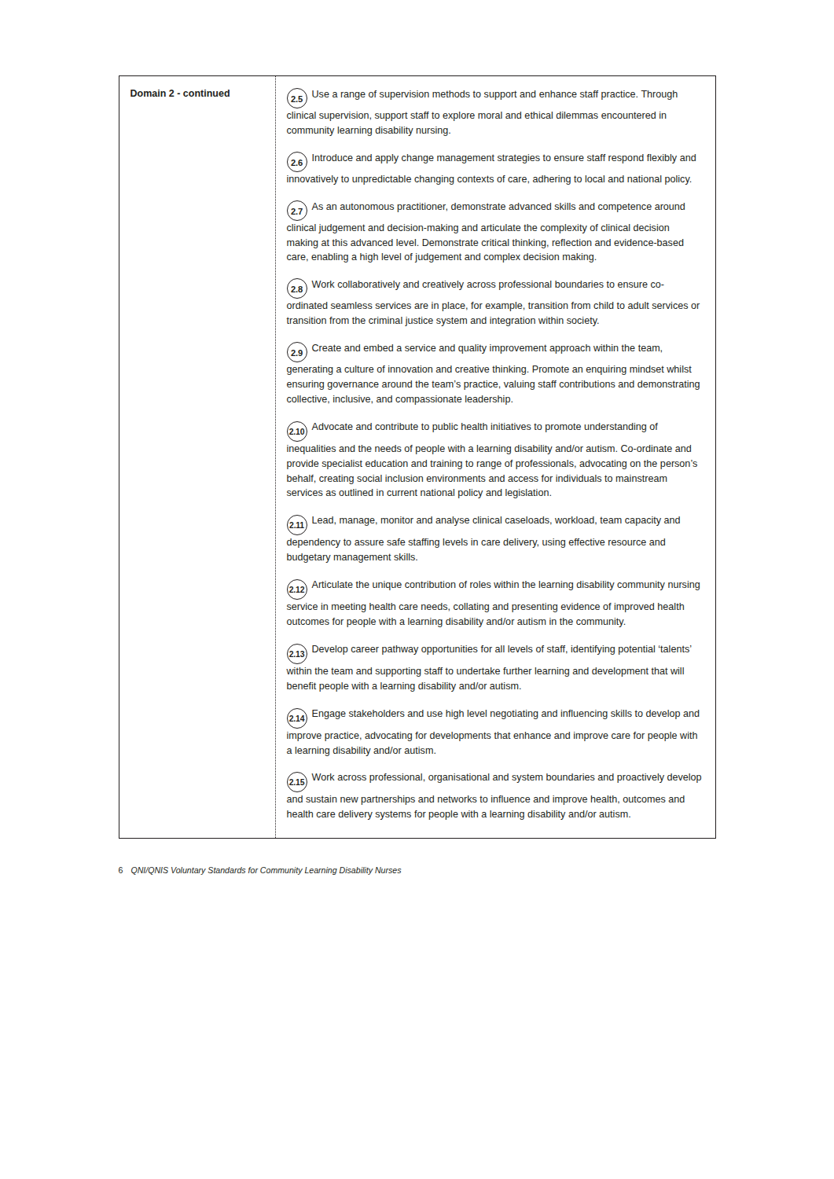| Domain 2 - continued | 2.5 Use a range of supervision methods to support and enhance staff practice. Through clinical supervision, support staff to explore moral and ethical dilemmas encountered in community learning disability nursing. 2.6 Introduce and apply change management strategies to ensure staff respond flexibly and innovatively to unpredictable changing contexts of care, adhering to local and national policy. 2.7 As an autonomous practitioner, demonstrate advanced skills and competence around clinical judgement and decision-making and articulate the complexity of clinical decision making at this advanced level. Demonstrate critical thinking, reflection and evidence-based care, enabling a high level of judgement and complex decision making. 2.8 Work collaboratively and creatively across professional boundaries to ensure co-ordinated seamless services are in place, for example, transition from child to adult services or transition from the criminal justice system and integration within society. 2.9 Create and embed a service and quality improvement approach within the team, generating a culture of innovation and creative thinking. Promote an enquiring mindset whilst ensuring governance around the team’s practice, valuing staff contributions and demonstrating collective, inclusive, and compassionate leadership. 2.10 Advocate and contribute to public health initiatives to promote understanding of inequalities and the needs of people with a learning disability and/or autism. Co-ordinate and provide specialist education and training to range of professionals, advocating on the person’s behalf, creating social inclusion environments and access for individuals to mainstream services as outlined in current national policy and legislation. 2.11 Lead, manage, monitor and analyse clinical caseloads, workload, team capacity and dependency to assure safe staffing levels in care delivery, using effective resource and budgetary management skills. 2.12 Articulate the unique contribution of roles within the learning disability community nursing service in meeting health care needs, collating and presenting evidence of improved health outcomes for people with a learning disability and/or autism in the community. 2.13 Develop career pathway opportunities for all levels of staff, identifying potential ‘talents’ within the team and supporting staff to undertake further learning and development that will benefit people with a learning disability and/or autism. 2.14 Engage stakeholders and use high level negotiating and influencing skills to develop and improve practice, advocating for developments that enhance and improve care for people with a learning disability and/or autism. 2.15 Work across professional, organisational and system boundaries and proactively develop and sustain new partnerships and networks to influence and improve health, outcomes and health care delivery systems for people with a learning disability and/or autism. |
6 QNI/QNIS Voluntary Standards for Community Learning Disability Nurses